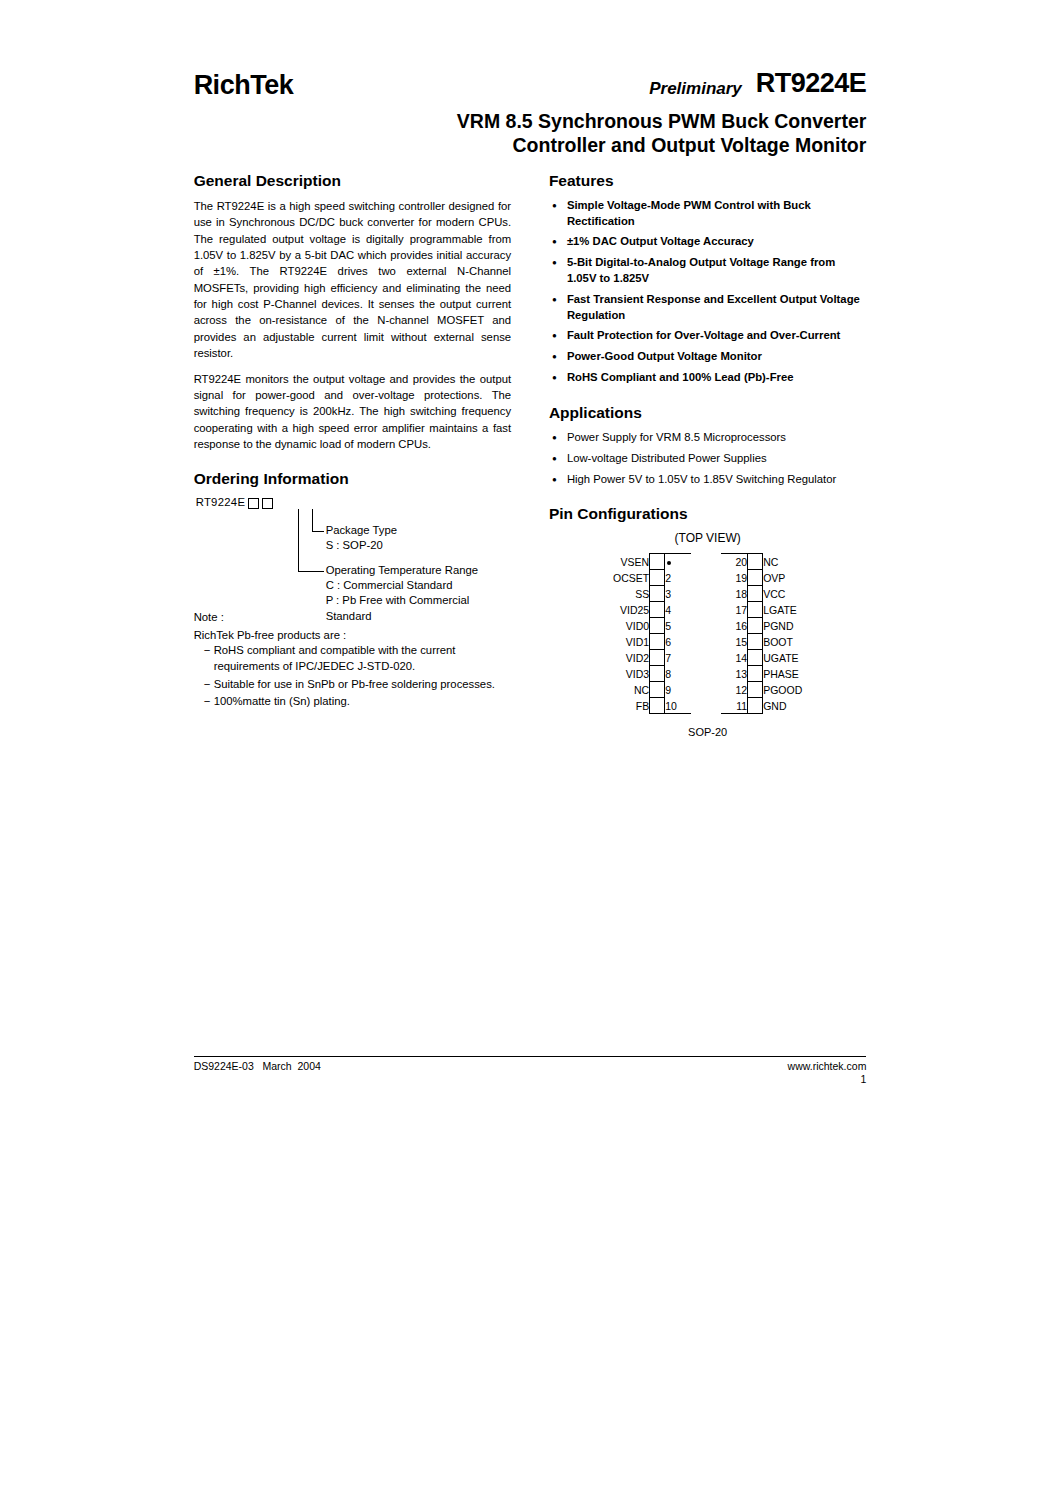RichTek
Preliminary
RT9224E
VRM 8.5 Synchronous PWM Buck Converter
Controller and Output Voltage Monitor
General Description
The RT9224E is a high speed switching controller designed for use in Synchronous DC/DC buck converter for modern CPUs. The regulated output voltage is digitally programmable from 1.05V to 1.825V by a 5-bit DAC which provides initial accuracy of ±1%. The RT9224E drives two external N-Channel MOSFETs, providing high efficiency and eliminating the need for high cost P-Channel devices. It senses the output current across the on-resistance of the N-channel MOSFET and provides an adjustable current limit without external sense resistor.
RT9224E monitors the output voltage and provides the output signal for power-good and over-voltage protections. The switching frequency is 200kHz. The high switching frequency cooperating with a high speed error amplifier maintains a fast response to the dynamic load of modern CPUs.
Ordering Information
RT9224E
Package Type
S : SOP-20
Operating Temperature Range
C : Commercial Standard
P : Pb Free with Commercial Standard
Note :
RichTek Pb-free products are :
RoHS compliant and compatible with the current requirements of IPC/JEDEC J-STD-020.
Suitable for use in SnPb or Pb-free soldering processes.
100%matte tin (Sn) plating.
Features
Simple Voltage-Mode PWM Control with Buck Rectification
±1% DAC Output Voltage Accuracy
5-Bit Digital-to-Analog Output Voltage Range from 1.05V to 1.825V
Fast Transient Response and Excellent Output Voltage Regulation
Fault Protection for Over-Voltage and Over-Current
Power-Good Output Voltage Monitor
RoHS Compliant and 100% Lead (Pb)-Free
Applications
Power Supply for VRM 8.5 Microprocessors
Low-voltage Distributed Power Supplies
High Power 5V to 1.05V to 1.85V Switching Regulator
Pin Configurations
(TOP VIEW)
| VSEN | | | | 20 | | NC |
| OCSET | | 2 | | 19 | | OVP |
| SS | | 3 | | 18 | | VCC |
| VID25 | | 4 | | 17 | | LGATE |
| VID0 | | 5 | | 16 | | PGND |
| VID1 | | 6 | | 15 | | BOOT |
| VID2 | | 7 | | 14 | | UGATE |
| VID3 | | 8 | | 13 | | PHASE |
| NC | | 9 | | 12 | | PGOOD |
| FB | | 10 | | 11 | | GND |
SOP-20
DS9224E-03 March 2004
www.richtek.com 1